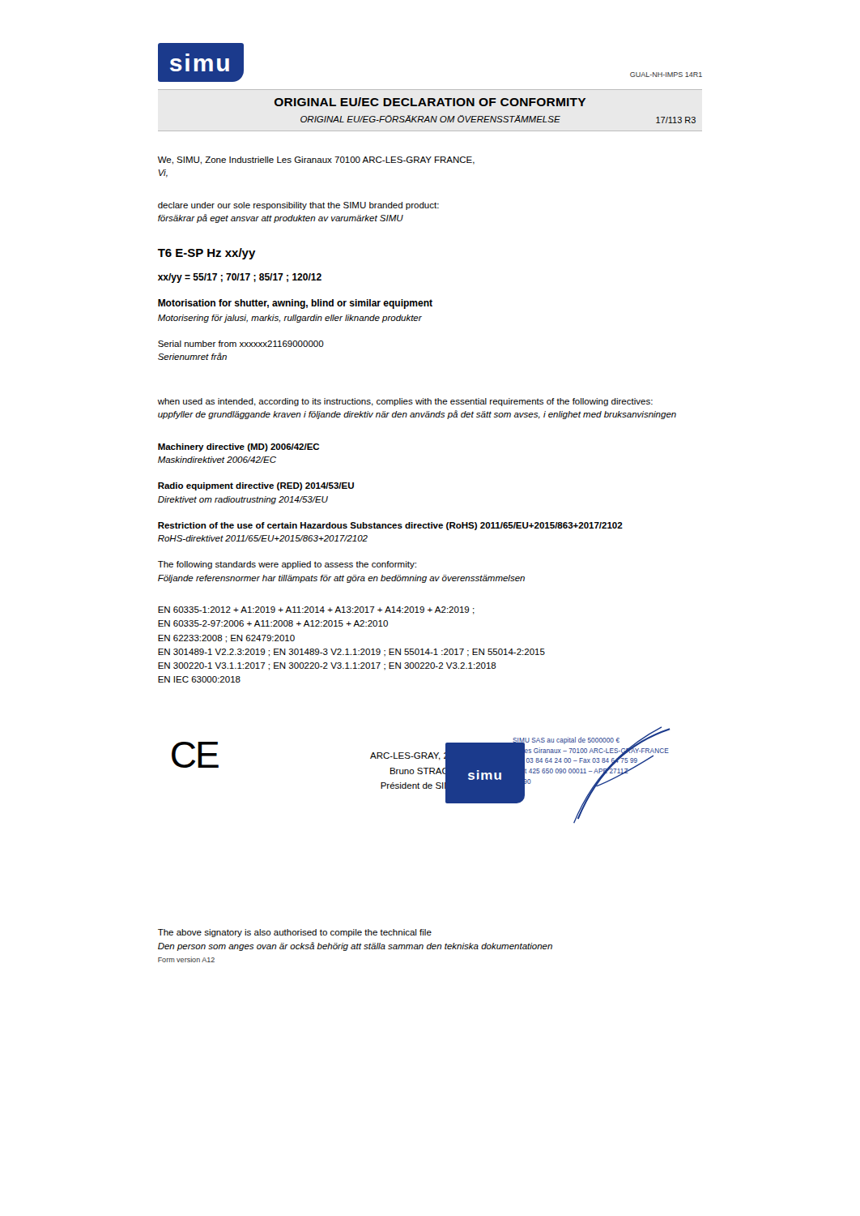simu
GUAL-NH-IMPS 14R1
ORIGINAL EU/EC DECLARATION OF CONFORMITY
ORIGINAL EU/EG-FÖRSÄKRAN OM ÖVERENSSTÄMMELSE
17/113 R3
We, SIMU, Zone Industrielle Les Giranaux 70100 ARC-LES-GRAY FRANCE,
Vi,
declare under our sole responsibility that the SIMU branded product:
försäkrar på eget ansvar att produkten av varumärket SIMU
T6 E-SP Hz xx/yy
xx/yy = 55/17 ; 70/17 ; 85/17 ; 120/12
Motorisation for shutter, awning, blind or similar equipment
Motorisering för jalusi, markis, rullgardin eller liknande produkter
Serial number from xxxxxx21169000000
Serienumret från
when used as intended, according to its instructions, complies with the essential requirements of the following directives:
uppfyller de grundläggande kraven i följande direktiv när den används på det sätt som avses, i enlighet med bruksanvisningen
Machinery directive (MD) 2006/42/EC
Maskindirektivet 2006/42/EC
Radio equipment directive (RED) 2014/53/EU
Direktivet om radioutrustning 2014/53/EU
Restriction of the use of certain Hazardous Substances directive (RoHS) 2011/65/EU+2015/863+2017/2102
RoHS-direktivet 2011/65/EU+2015/863+2017/2102
The following standards were applied to assess the conformity:
Följande referensnormer har tillämpats för att göra en bedömning av överensstämmelsen
EN 60335‑1:2012 + A1:2019 + A11:2014 + A13:2017 + A14:2019 + A2:2019 ;
EN 60335‑2‑97:2006 + A11:2008 + A12:2015 + A2:2010
EN 62233:2008 ; EN 62479:2010
EN 301489‑1 V2.2.3:2019 ; EN 301489‑3 V2.1.1:2019 ; EN 55014‑1 :2017 ; EN 55014‑2:2015
EN 300220‑1 V3.1.1:2017 ; EN 300220‑2 V3.1.1:2017 ; EN 300220‑2 V3.2.1:2018
EN IEC 63000:2018
CE
ARC-LES-GRAY, 2021/09/22
Bruno STRAGLIATI
Président de SIMU SAS
simu
SIMU SAS au capital de 5000000 €
ZI Les Giranaux – 70100 ARC-LES-GRAY-FRANCE
Tél. 03 84 64 24 00 – Fax 03 84 64 75 99
Siret 425 650 090 00011 – APE 2711Z
N° TVA : FR 67 425 650 090
The above signatory is also authorised to compile the technical file
Den person som anges ovan är också behörig att ställa samman den tekniska dokumentationen
Form version A12